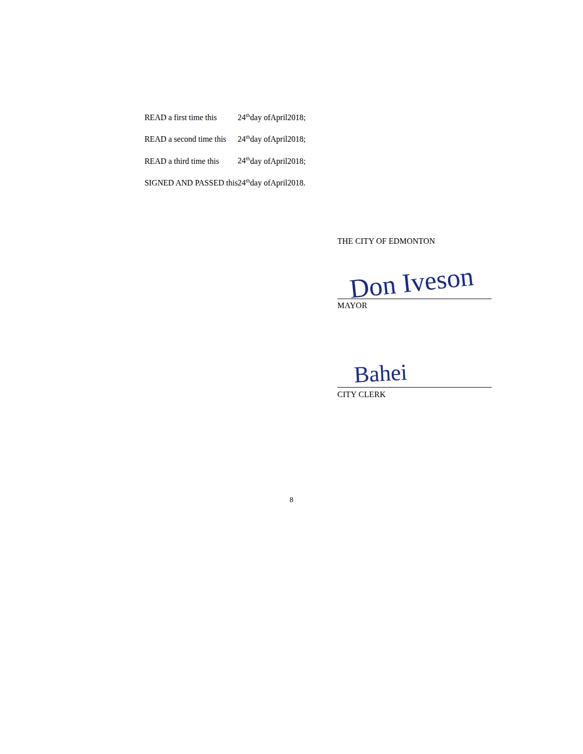| READ a first time this | 24 th | day of | April | 2018; |
| READ a second time this | 24 th | day of | April | 2018; |
| READ a third time this | 24 th | day of | April | 2018; |
| SIGNED AND PASSED this | 24 th | day of | April | 2018. |
THE CITY OF EDMONTON
Don Iveson
MAYOR
Bahei
CITY CLERK
8